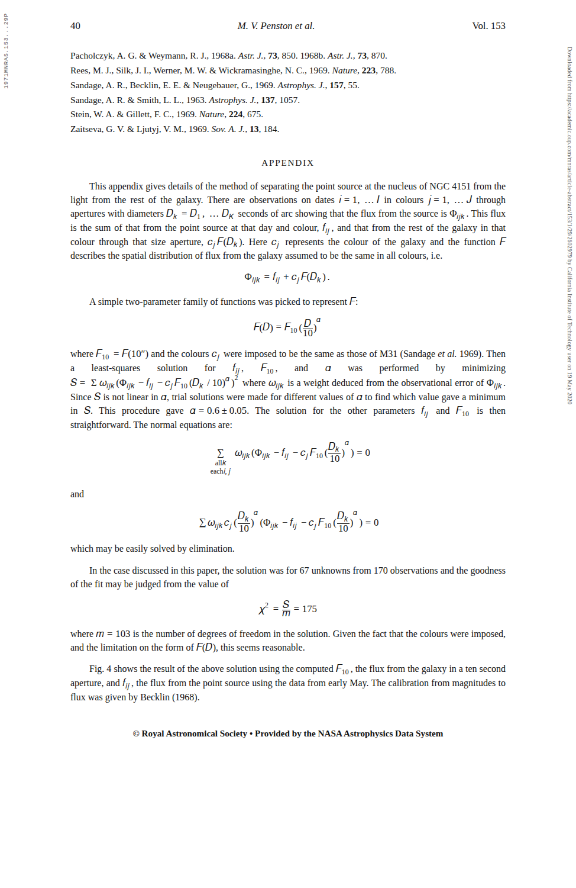1971MNRAS.153...29P
Downloaded from https://academic.oup.com/mnras/article-abstract/153/1/29/2602979 by California Institute of Technology user on 19 May 2020
40 M. V. Penston et al. Vol. 153
Pacholczyk, A. G. & Weymann, R. J., 1968a. Astr. J., 73, 850. 1968b. Astr. J., 73, 870.
Rees, M. J., Silk, J. I., Werner, M. W. & Wickramasinghe, N. C., 1969. Nature, 223, 788.
Sandage, A. R., Becklin, E. E. & Neugebauer, G., 1969. Astrophys. J., 157, 55.
Sandage, A. R. & Smith, L. L., 1963. Astrophys. J., 137, 1057.
Stein, W. A. & Gillett, F. C., 1969. Nature, 224, 675.
Zaitseva, G. V. & Ljutyj, V. M., 1969. Sov. A. J., 13, 184.
Appendix
This appendix gives details of the method of separating the point source at the nucleus of NGC 4151 from the light from the rest of the galaxy. There are observations on dates i=1,…I in colours j=1,…J through apertures with diameters Dk=D1,…DK seconds of arc showing that the flux from the source is Φijk. This flux is the sum of that from the point source at that day and colour, fij, and that from the rest of the galaxy in that colour through that size aperture, cjF(Dk). Here cj represents the colour of the galaxy and the function F describes the spatial distribution of flux from the galaxy assumed to be the same in all colours, i.e.
Φijk = fij + cj F(Dk) .
A simple two-parameter family of functions was picked to represent F:
F(D) = F10 (D10) α
where F10=F(10″) and the colours cj were imposed to be the same as those of M31 (Sandage et al. 1969). Then a least-squares solution for fij, F10, and α was performed by minimizing S=Σωijk(Φijk−fij−cjF10(Dk/10)α)2 where ωijk is a weight deduced from the observational error of Φijk. Since S is not linear in α, trial solutions were made for different values of α to find which value gave a minimum in S. This procedure gave α=0.6±0.05. The solution for the other parameters fij and F10 is then straightforward. The normal equations are:
∑ all k each i,j ωijk ( Φijk − fij − cj F10 (Dk10) α ) = 0
and
∑ ωijk cj (Dk10) α ( Φijk − fij − cj F10 (Dk10) α ) = 0
which may be easily solved by elimination.
In the case discussed in this paper, the solution was for 67 unknowns from 170 observations and the goodness of the fit may be judged from the value of
χ2 = Sm = 175
where m=103 is the number of degrees of freedom in the solution. Given the fact that the colours were imposed, and the limitation on the form of F(D), this seems reasonable.
Fig. 4 shows the result of the above solution using the computed F10, the flux from the galaxy in a ten second aperture, and fij, the flux from the point source using the data from early May. The calibration from magnitudes to flux was given by Becklin (1968).
© Royal Astronomical Society • Provided by the NASA Astrophysics Data System